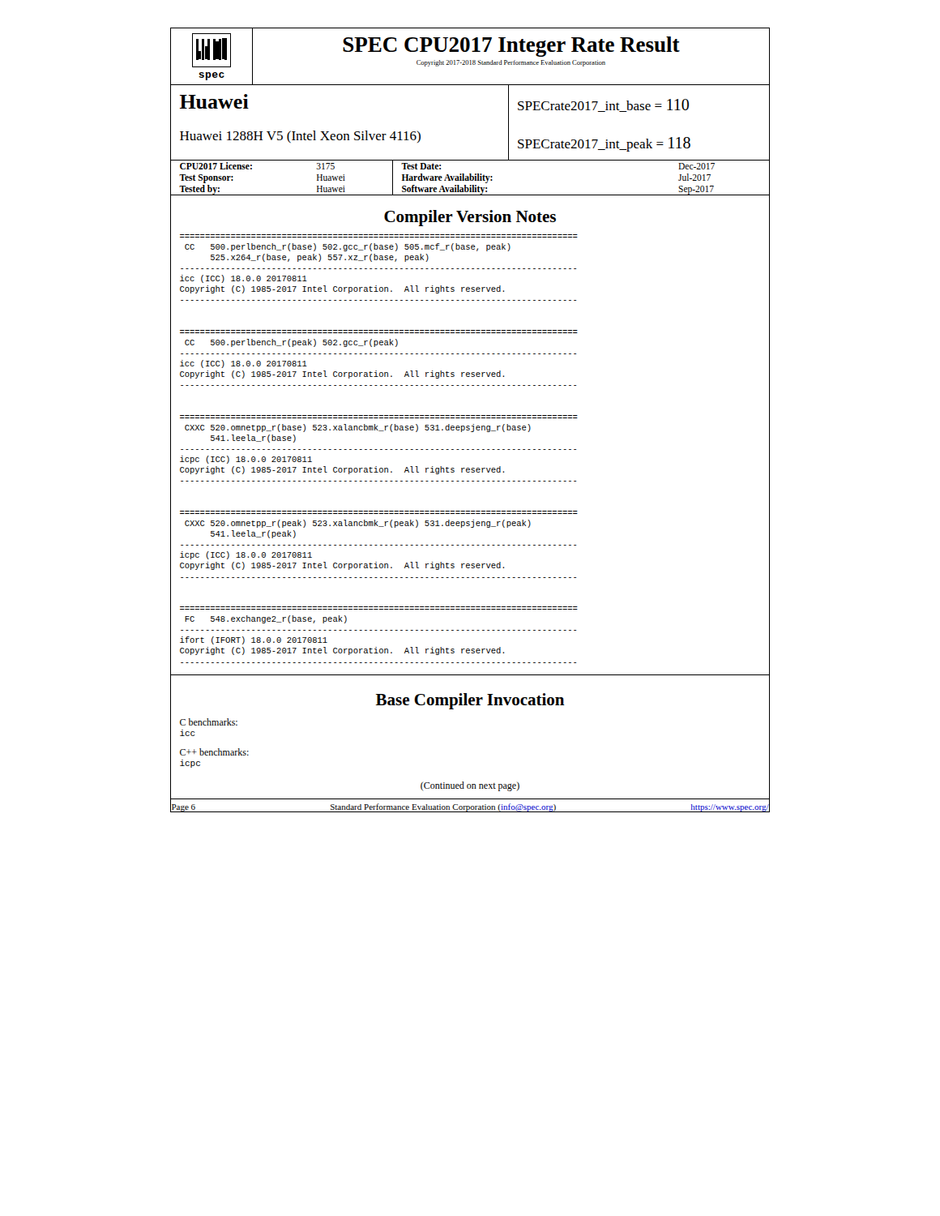spec
SPEC CPU2017 Integer Rate Result
Copyright 2017-2018 Standard Performance Evaluation Corporation
Huawei
Huawei 1288H V5 (Intel Xeon Silver 4116)
SPECrate2017_int_base = 110
SPECrate2017_int_peak = 118
| CPU2017 License: | 3175 | Test Date: | Dec-2017 |
| Test Sponsor: | Huawei | Hardware Availability: | Jul-2017 |
| Tested by: | Huawei | Software Availability: | Sep-2017 |
Compiler Version Notes
==============================================================================
 CC   500.perlbench_r(base) 502.gcc_r(base) 505.mcf_r(base, peak)
      525.x264_r(base, peak) 557.xz_r(base, peak)
------------------------------------------------------------------------------
icc (ICC) 18.0.0 20170811
Copyright (C) 1985-2017 Intel Corporation.  All rights reserved.
------------------------------------------------------------------------------


==============================================================================
 CC   500.perlbench_r(peak) 502.gcc_r(peak)
------------------------------------------------------------------------------
icc (ICC) 18.0.0 20170811
Copyright (C) 1985-2017 Intel Corporation.  All rights reserved.
------------------------------------------------------------------------------


==============================================================================
 CXXC 520.omnetpp_r(base) 523.xalancbmk_r(base) 531.deepsjeng_r(base)
      541.leela_r(base)
------------------------------------------------------------------------------
icpc (ICC) 18.0.0 20170811
Copyright (C) 1985-2017 Intel Corporation.  All rights reserved.
------------------------------------------------------------------------------


==============================================================================
 CXXC 520.omnetpp_r(peak) 523.xalancbmk_r(peak) 531.deepsjeng_r(peak)
      541.leela_r(peak)
------------------------------------------------------------------------------
icpc (ICC) 18.0.0 20170811
Copyright (C) 1985-2017 Intel Corporation.  All rights reserved.
------------------------------------------------------------------------------


==============================================================================
 FC   548.exchange2_r(base, peak)
------------------------------------------------------------------------------
ifort (IFORT) 18.0.0 20170811
Copyright (C) 1985-2017 Intel Corporation.  All rights reserved.
------------------------------------------------------------------------------
Base Compiler Invocation
C benchmarks:
icc
C++ benchmarks:
icpc
(Continued on next page)
Page 6
Standard Performance Evaluation Corporation (info@spec.org)
https://www.spec.org/